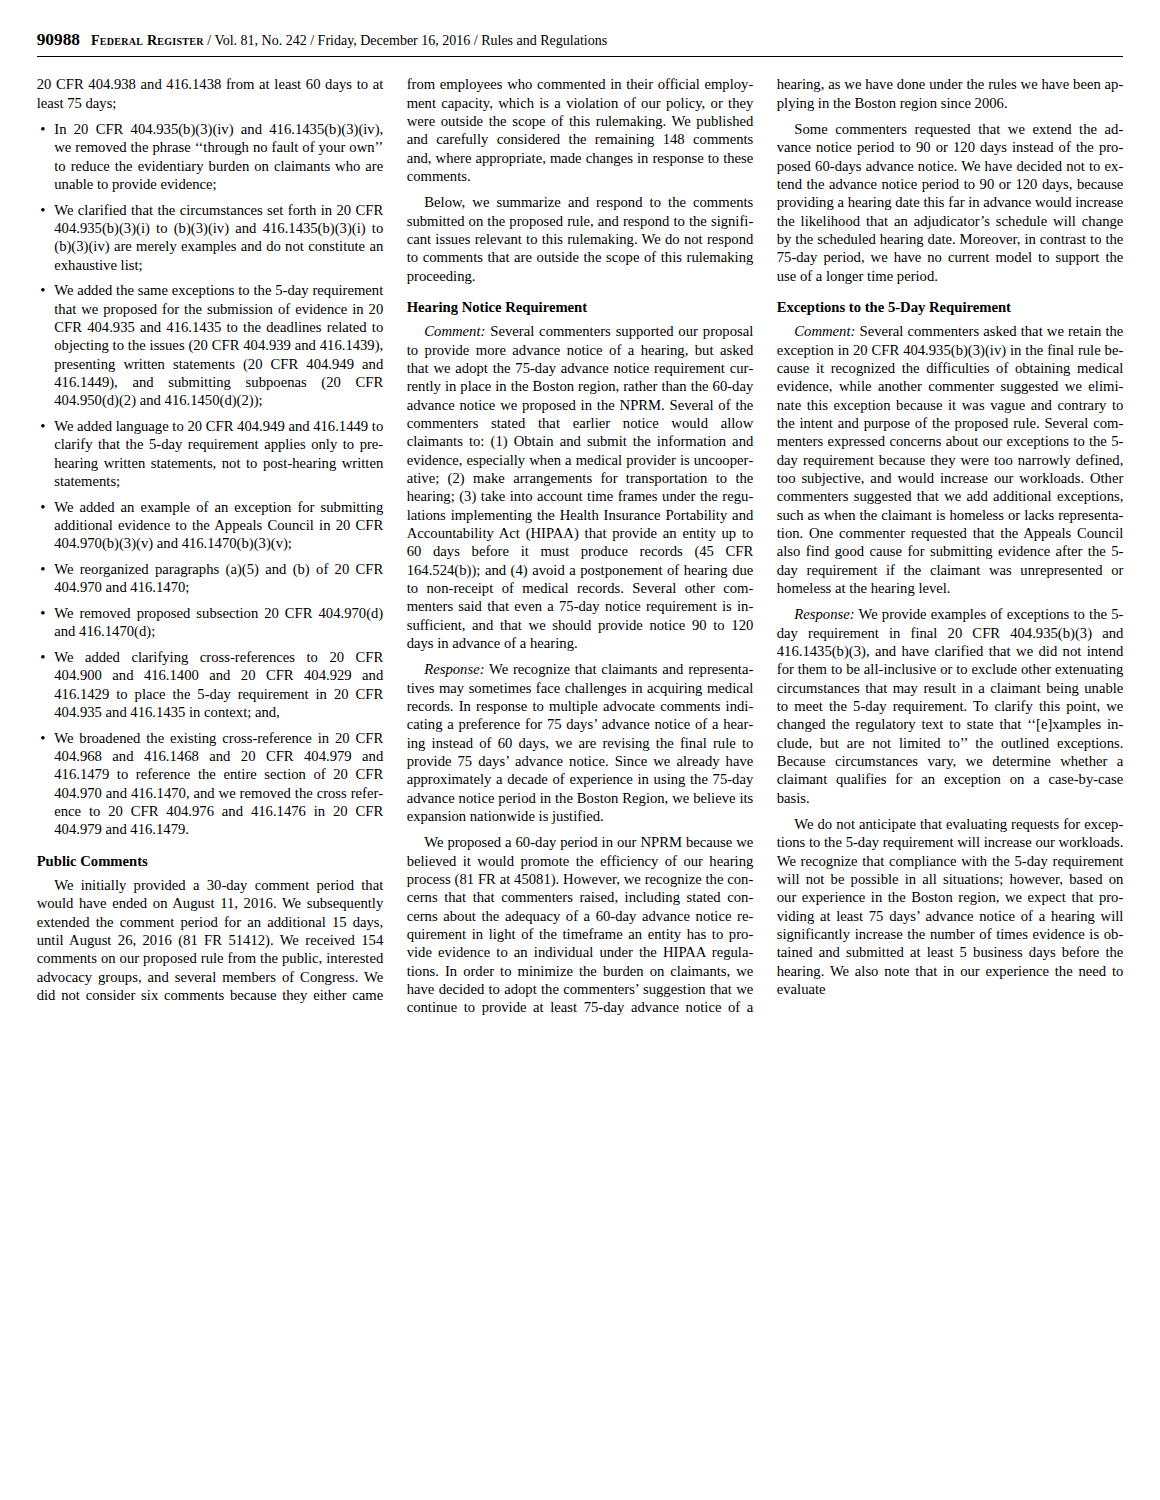90988 Federal Register / Vol. 81, No. 242 / Friday, December 16, 2016 / Rules and Regulations
20 CFR 404.938 and 416.1438 from at least 60 days to at least 75 days;
In 20 CFR 404.935(b)(3)(iv) and 416.1435(b)(3)(iv), we removed the phrase ‘‘through no fault of your own’’ to reduce the evidentiary burden on claimants who are unable to provide evidence;
We clarified that the circumstances set forth in 20 CFR 404.935(b)(3)(i) to (b)(3)(iv) and 416.1435(b)(3)(i) to (b)(3)(iv) are merely examples and do not constitute an exhaustive list;
We added the same exceptions to the 5-day requirement that we proposed for the submission of evidence in 20 CFR 404.935 and 416.1435 to the deadlines related to objecting to the issues (20 CFR 404.939 and 416.1439), presenting written statements (20 CFR 404.949 and 416.1449), and submitting subpoenas (20 CFR 404.950(d)(2) and 416.1450(d)(2));
We added language to 20 CFR 404.949 and 416.1449 to clarify that the 5-day requirement applies only to pre-hearing written statements, not to post-hearing written statements;
We added an example of an exception for submitting additional evidence to the Appeals Council in 20 CFR 404.970(b)(3)(v) and 416.1470(b)(3)(v);
We reorganized paragraphs (a)(5) and (b) of 20 CFR 404.970 and 416.1470;
We removed proposed subsection 20 CFR 404.970(d) and 416.1470(d);
We added clarifying cross-references to 20 CFR 404.900 and 416.1400 and 20 CFR 404.929 and 416.1429 to place the 5-day requirement in 20 CFR 404.935 and 416.1435 in context; and,
We broadened the existing cross-reference in 20 CFR 404.968 and 416.1468 and 20 CFR 404.979 and 416.1479 to reference the entire section of 20 CFR 404.970 and 416.1470, and we removed the cross reference to 20 CFR 404.976 and 416.1476 in 20 CFR 404.979 and 416.1479.
Public Comments
We initially provided a 30-day comment period that would have ended on August 11, 2016. We subsequently extended the comment period for an additional 15 days, until August 26, 2016 (81 FR 51412). We received 154 comments on our proposed rule from the public, interested advocacy groups, and several members of Congress. We did not consider six comments because they either came from employees who commented in their official employment capacity, which is a violation of our policy, or they were outside the scope of this rulemaking. We published and carefully considered the remaining 148 comments and, where appropriate, made changes in response to these comments.
Below, we summarize and respond to the comments submitted on the proposed rule, and respond to the significant issues relevant to this rulemaking. We do not respond to comments that are outside the scope of this rulemaking proceeding.
Hearing Notice Requirement
Comment: Several commenters supported our proposal to provide more advance notice of a hearing, but asked that we adopt the 75-day advance notice requirement currently in place in the Boston region, rather than the 60-day advance notice we proposed in the NPRM. Several of the commenters stated that earlier notice would allow claimants to: (1) Obtain and submit the information and evidence, especially when a medical provider is uncooperative; (2) make arrangements for transportation to the hearing; (3) take into account time frames under the regulations implementing the Health Insurance Portability and Accountability Act (HIPAA) that provide an entity up to 60 days before it must produce records (45 CFR 164.524(b)); and (4) avoid a postponement of hearing due to non-receipt of medical records. Several other commenters said that even a 75-day notice requirement is insufficient, and that we should provide notice 90 to 120 days in advance of a hearing.
Response: We recognize that claimants and representatives may sometimes face challenges in acquiring medical records. In response to multiple advocate comments indicating a preference for 75 days’ advance notice of a hearing instead of 60 days, we are revising the final rule to provide 75 days’ advance notice. Since we already have approximately a decade of experience in using the 75-day advance notice period in the Boston Region, we believe its expansion nationwide is justified.
We proposed a 60-day period in our NPRM because we believed it would promote the efficiency of our hearing process (81 FR at 45081). However, we recognize the concerns that that commenters raised, including stated concerns about the adequacy of a 60-day advance notice requirement in light of the timeframe an entity has to provide evidence to an individual under the HIPAA regulations. In order to minimize the burden on claimants, we have decided to adopt the commenters’ suggestion that we continue to provide at least 75-day advance notice of a hearing, as we have done under the rules we have been applying in the Boston region since 2006.
Some commenters requested that we extend the advance notice period to 90 or 120 days instead of the proposed 60-days advance notice. We have decided not to extend the advance notice period to 90 or 120 days, because providing a hearing date this far in advance would increase the likelihood that an adjudicator’s schedule will change by the scheduled hearing date. Moreover, in contrast to the 75-day period, we have no current model to support the use of a longer time period.
Exceptions to the 5-Day Requirement
Comment: Several commenters asked that we retain the exception in 20 CFR 404.935(b)(3)(iv) in the final rule because it recognized the difficulties of obtaining medical evidence, while another commenter suggested we eliminate this exception because it was vague and contrary to the intent and purpose of the proposed rule. Several commenters expressed concerns about our exceptions to the 5-day requirement because they were too narrowly defined, too subjective, and would increase our workloads. Other commenters suggested that we add additional exceptions, such as when the claimant is homeless or lacks representation. One commenter requested that the Appeals Council also find good cause for submitting evidence after the 5-day requirement if the claimant was unrepresented or homeless at the hearing level.
Response: We provide examples of exceptions to the 5-day requirement in final 20 CFR 404.935(b)(3) and 416.1435(b)(3), and have clarified that we did not intend for them to be all-inclusive or to exclude other extenuating circumstances that may result in a claimant being unable to meet the 5-day requirement. To clarify this point, we changed the regulatory text to state that ‘‘[e]xamples include, but are not limited to’’ the outlined exceptions. Because circumstances vary, we determine whether a claimant qualifies for an exception on a case-by-case basis.
We do not anticipate that evaluating requests for exceptions to the 5-day requirement will increase our workloads. We recognize that compliance with the 5-day requirement will not be possible in all situations; however, based on our experience in the Boston region, we expect that providing at least 75 days’ advance notice of a hearing will significantly increase the number of times evidence is obtained and submitted at least 5 business days before the hearing. We also note that in our experience the need to evaluate